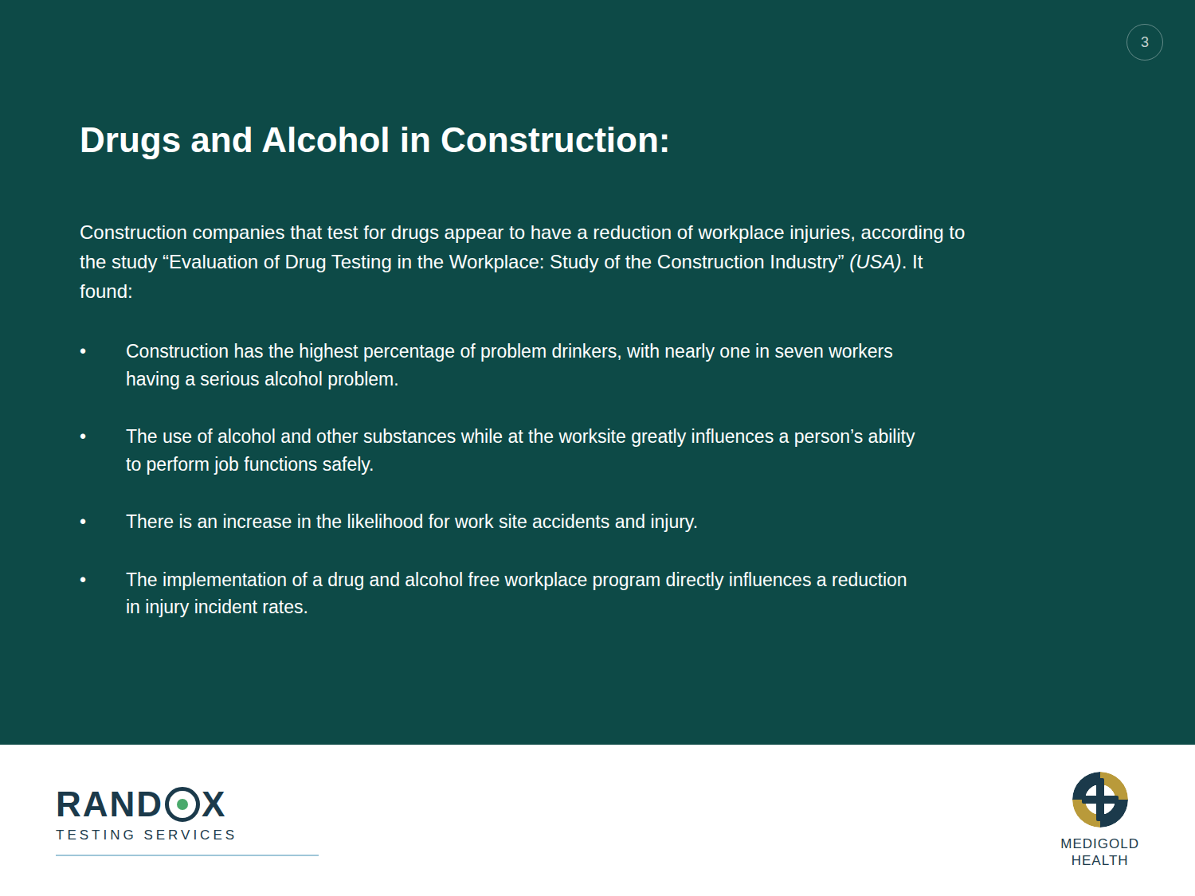3
Drugs and Alcohol in Construction:
Construction companies that test for drugs appear to have a reduction of workplace injuries, according to the study “Evaluation of Drug Testing in the Workplace: Study of the Construction Industry” (USA). It found:
Construction has the highest percentage of problem drinkers, with nearly one in seven workers having a serious alcohol problem.
The use of alcohol and other substances while at the worksite greatly influences a person’s ability to perform job functions safely.
There is an increase in the likelihood for work site accidents and injury.
The implementation of a drug and alcohol free workplace program directly influences a reduction in injury incident rates.
RAND X
TESTING SERVICES
MEDIGOLD
HEALTH